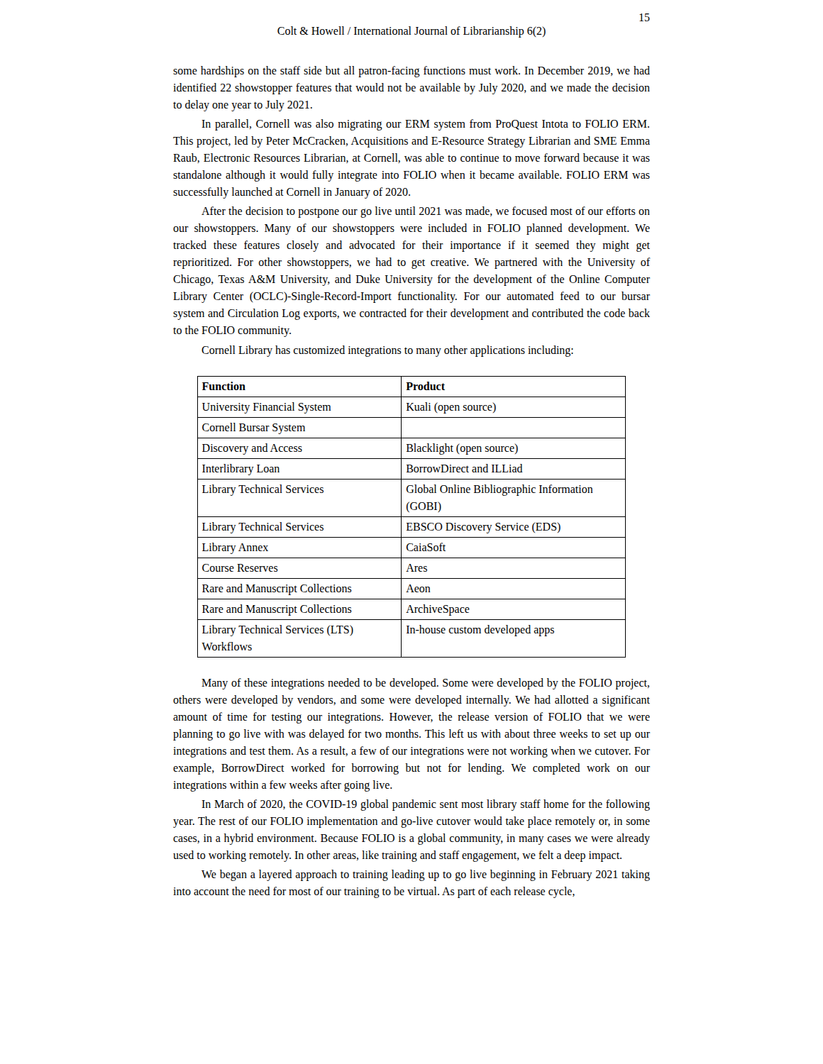15
Colt & Howell / International Journal of Librarianship 6(2)
some hardships on the staff side but all patron-facing functions must work. In December 2019, we had identified 22 showstopper features that would not be available by July 2020, and we made the decision to delay one year to July 2021.
In parallel, Cornell was also migrating our ERM system from ProQuest Intota to FOLIO ERM. This project, led by Peter McCracken, Acquisitions and E-Resource Strategy Librarian and SME Emma Raub, Electronic Resources Librarian, at Cornell, was able to continue to move forward because it was standalone although it would fully integrate into FOLIO when it became available. FOLIO ERM was successfully launched at Cornell in January of 2020.
After the decision to postpone our go live until 2021 was made, we focused most of our efforts on our showstoppers. Many of our showstoppers were included in FOLIO planned development. We tracked these features closely and advocated for their importance if it seemed they might get reprioritized. For other showstoppers, we had to get creative. We partnered with the University of Chicago, Texas A&M University, and Duke University for the development of the Online Computer Library Center (OCLC)-Single-Record-Import functionality. For our automated feed to our bursar system and Circulation Log exports, we contracted for their development and contributed the code back to the FOLIO community.
Cornell Library has customized integrations to many other applications including:
| Function | Product |
| --- | --- |
| University Financial System | Kuali (open source) |
| Cornell Bursar System | |
| Discovery and Access | Blacklight (open source) |
| Interlibrary Loan | BorrowDirect and ILLiad |
| Library Technical Services | Global Online Bibliographic Information (GOBI) |
| Library Technical Services | EBSCO Discovery Service (EDS) |
| Library Annex | CaiaSoft |
| Course Reserves | Ares |
| Rare and Manuscript Collections | Aeon |
| Rare and Manuscript Collections | ArchiveSpace |
| Library Technical Services (LTS) Workflows | In-house custom developed apps |
Many of these integrations needed to be developed. Some were developed by the FOLIO project, others were developed by vendors, and some were developed internally. We had allotted a significant amount of time for testing our integrations. However, the release version of FOLIO that we were planning to go live with was delayed for two months. This left us with about three weeks to set up our integrations and test them. As a result, a few of our integrations were not working when we cutover. For example, BorrowDirect worked for borrowing but not for lending. We completed work on our integrations within a few weeks after going live.
In March of 2020, the COVID-19 global pandemic sent most library staff home for the following year. The rest of our FOLIO implementation and go-live cutover would take place remotely or, in some cases, in a hybrid environment. Because FOLIO is a global community, in many cases we were already used to working remotely. In other areas, like training and staff engagement, we felt a deep impact.
We began a layered approach to training leading up to go live beginning in February 2021 taking into account the need for most of our training to be virtual. As part of each release cycle,